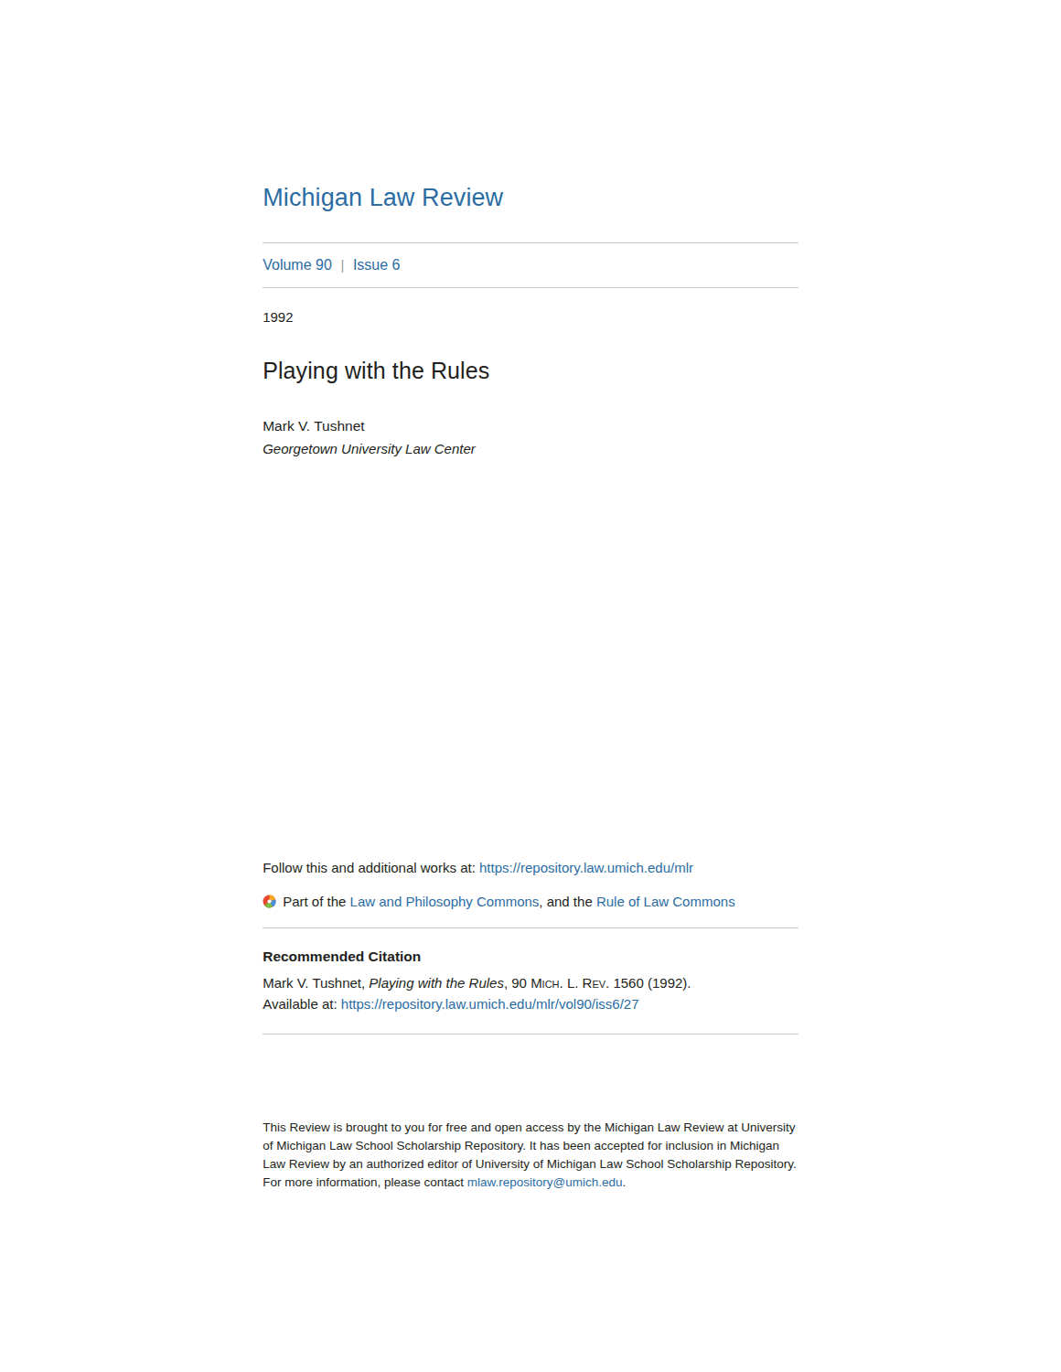Michigan Law Review
Volume 90|Issue 6
1992
Playing with the Rules
Mark V. Tushnet
Georgetown University Law Center
Follow this and additional works at: https://repository.law.umich.edu/mlr
Part of the Law and Philosophy Commons, and the Rule of Law Commons
Recommended Citation
Mark V. Tushnet, Playing with the Rules, 90 Mich. L. Rev. 1560 (1992).
Available at: https://repository.law.umich.edu/mlr/vol90/iss6/27
This Review is brought to you for free and open access by the Michigan Law Review at University of Michigan Law School Scholarship Repository. It has been accepted for inclusion in Michigan Law Review by an authorized editor of University of Michigan Law School Scholarship Repository. For more information, please contact mlaw.repository@umich.edu.